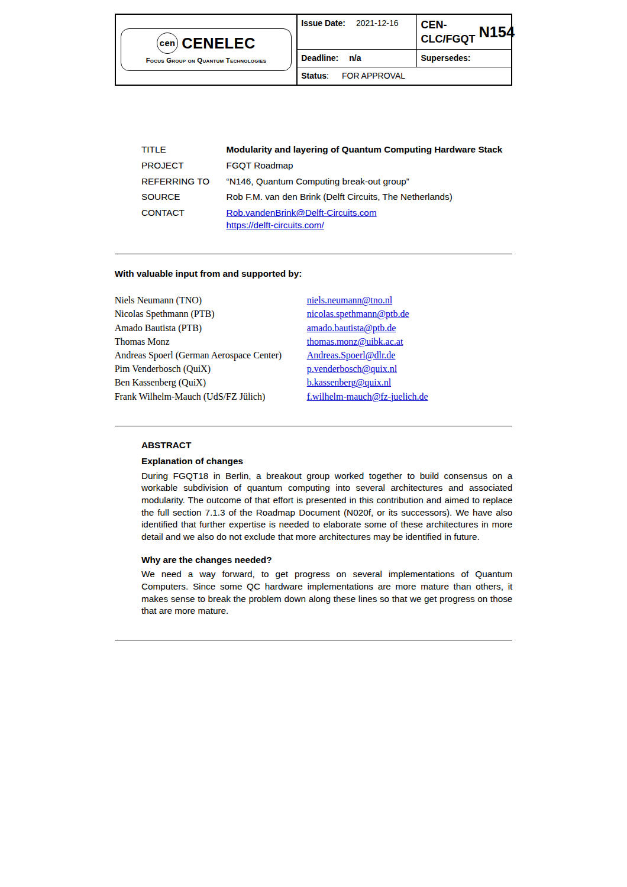cen CENELEC
Focus Group on Quantum Technologies
Issue Date: 2021-12-16
CEN-CLC/FGQT N154
Deadline: n/a
Supersedes:
Status:FOR APPROVAL
TITLE
Modularity and layering of Quantum Computing Hardware Stack
PROJECT
FGQT Roadmap
REFERRING TO
“N146, Quantum Computing break-out group”
SOURCE
Rob F.M. van den Brink (Delft Circuits, The Netherlands)
CONTACT
Rob.vandenBrink@Delft-Circuits.com
https://delft-circuits.com/
With valuable input from and supported by:
Niels Neumann (TNO) niels.neumann@tno.nl
Nicolas Spethmann (PTB) nicolas.spethmann@ptb.de
Amado Bautista (PTB) amado.bautista@ptb.de
Thomas Monz thomas.monz@uibk.ac.at
Andreas Spoerl (German Aerospace Center) Andreas.Spoerl@dlr.de
Pim Venderbosch (QuiX) p.venderbosch@quix.nl
Ben Kassenberg (QuiX) b.kassenberg@quix.nl
Frank Wilhelm-Mauch (UdS/FZ Jülich) f.wilhelm-mauch@fz-juelich.de
ABSTRACT
Explanation of changes
During FGQT18 in Berlin, a breakout group worked together to build consensus on a workable subdivision of quantum computing into several architectures and associated modularity. The outcome of that effort is presented in this contribution and aimed to replace the full section 7.1.3 of the Roadmap Document (N020f, or its successors). We have also identified that further expertise is needed to elaborate some of these architectures in more detail and we also do not exclude that more architectures may be identified in future.
Why are the changes needed?
We need a way forward, to get progress on several implementations of Quantum Computers. Since some QC hardware implementations are more mature than others, it makes sense to break the problem down along these lines so that we get progress on those that are more mature.